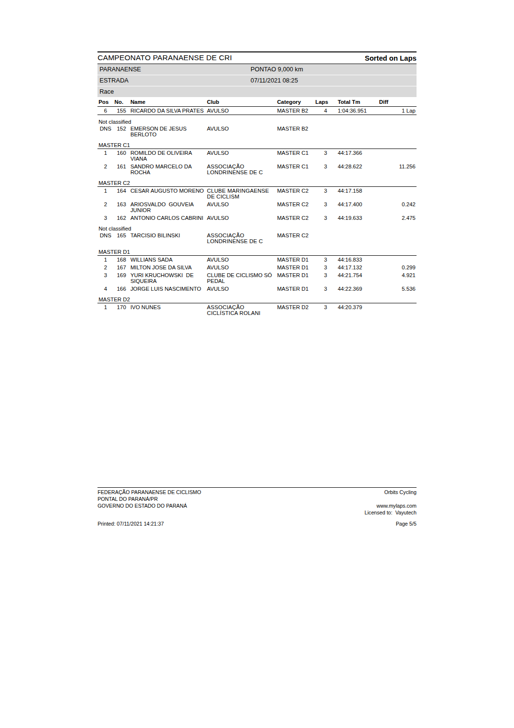CAMPEONATO PARANAENSE DE CRI
Sorted on Laps
PARANAENSE
PONTAO 9,000 km
ESTRADA
07/11/2021 08:25
Race
| Pos | No. | Name | Club | Category | Laps | Total Tm | Diff |
| --- | --- | --- | --- | --- | --- | --- | --- |
| 6 | 155 | RICARDO DA SILVA PRATES | AVULSO | MASTER B2 | 4 | 1:04:36.951 | 1 Lap |
| Not classified |
| DNS | 152 | EMERSON DE JESUS BERLOTO | AVULSO | MASTER B2 | | | |
| MASTER C1 |
| 1 | 160 | ROMILDO DE OLIVEIRA VIANA | AVULSO | MASTER C1 | 3 | 44:17.366 | |
| 2 | 161 | SANDRO MARCELO DA ROCHA | ASSOCIAÇÃO LONDRINENSE DE C | MASTER C1 | 3 | 44:28.622 | 11.256 |
| MASTER C2 |
| 1 | 164 | CESAR AUGUSTO MORENO | CLUBE MARINGAENSE DE CICLISM | MASTER C2 | 3 | 44:17.158 | |
| 2 | 163 | ARIOSVALDO GOUVEIA JUNIOR | AVULSO | MASTER C2 | 3 | 44:17.400 | 0.242 |
| 3 | 162 | ANTONIO CARLOS CABRINI | AVULSO | MASTER C2 | 3 | 44:19.633 | 2.475 |
| Not classified |
| DNS | 165 | TARCISIO BILINSKI | ASSOCIAÇÃO LONDRINENSE DE C | MASTER C2 | | | |
| MASTER D1 |
| 1 | 168 | WILLIANS SADA | AVULSO | MASTER D1 | 3 | 44:16.833 | |
| 2 | 167 | MILTON JOSE DA SILVA | AVULSO | MASTER D1 | 3 | 44:17.132 | 0.299 |
| 3 | 169 | YURI KRUCHOWSKI DE SIQUEIRA | CLUBE DE CICLISMO SÓ PEDAL | MASTER D1 | 3 | 44:21.754 | 4.921 |
| 4 | 166 | JORGE LUIS NASCIMENTO | AVULSO | MASTER D1 | 3 | 44:22.369 | 5.536 |
| MASTER D2 |
| 1 | 170 | IVO NUNES | ASSOCIAÇÃO CICLÍSTICA ROLANI | MASTER D2 | 3 | 44:20.379 | |
FEDERAÇÃO PARANAENSE DE CICLISMO
PONTAL DO PARANÁ/PR
GOVERNO DO ESTADO DO PARANÁ
Orbits Cycling
www.mylaps.com
Licensed to: Vayutech
Printed: 07/11/2021 14:21:37
Page 5/5